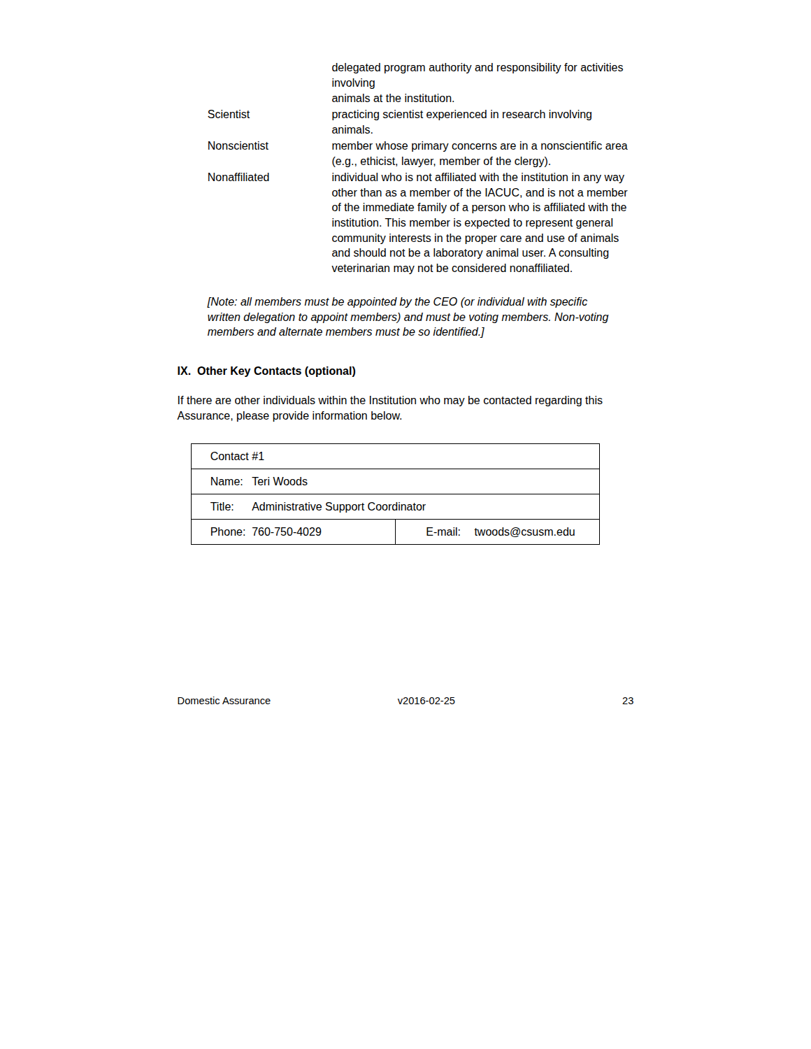delegated program authority and responsibility for activities involving
animals at the institution.
Scientist
practicing scientist experienced in research involving animals.
Nonscientist
member whose primary concerns are in a nonscientific area (e.g., ethicist, lawyer, member of the clergy).
Nonaffiliated
individual who is not affiliated with the institution in any way other than as a member of the IACUC, and is not a member of the immediate family of a person who is affiliated with the institution. This member is expected to represent general community interests in the proper care and use of animals and should not be a laboratory animal user. A consulting veterinarian may not be considered nonaffiliated.
[Note: all members must be appointed by the CEO (or individual with specific written delegation to appoint members) and must be voting members. Non-voting members and alternate members must be so identified.]
IX. Other Key Contacts (optional)
If there are other individuals within the Institution who may be contacted regarding this Assurance, please provide information below.
| Contact #1 |
| Name: Teri Woods |
| Title: Administrative Support Coordinator |
| Phone: 760-750-4029 | E-mail: twoods@csusm.edu |
Domestic Assurance
v2016-02-25
23